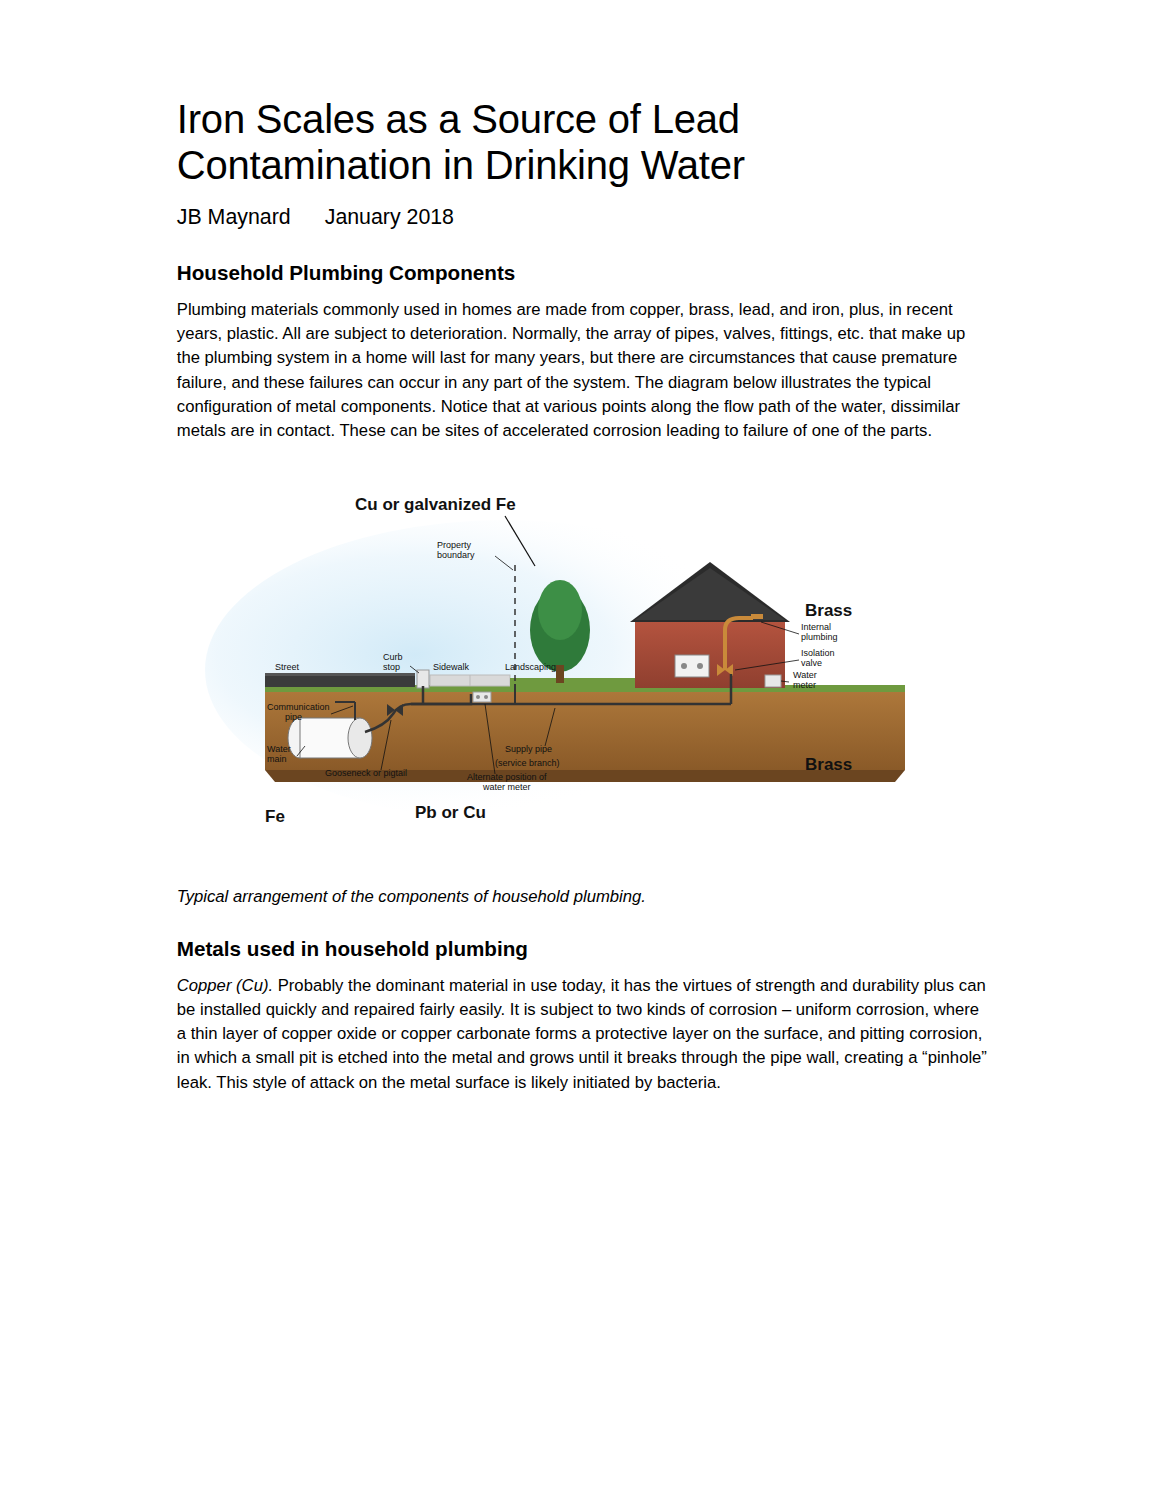Iron Scales as a Source of Lead Contamination in Drinking Water
JB Maynard January 2018
Household Plumbing Components
Plumbing materials commonly used in homes are made from copper, brass, lead, and iron, plus, in recent years, plastic. All are subject to deterioration. Normally, the array of pipes, valves, fittings, etc. that make up the plumbing system in a home will last for many years, but there are circumstances that cause premature failure, and these failures can occur in any part of the system. The diagram below illustrates the typical configuration of metal components. Notice that at various points along the flow path of the water, dissimilar metals are in contact. These can be sites of accelerated corrosion leading to failure of one of the parts.
Property boundary Curb stop Sidewalk Landscaping Street Communication pipe Water main Gooseneck or pigtail Supply pipe (service branch) Alternate position of water meter Water meter Internal plumbing Isolation valve Cu or galvanized Fe Brass Brass Fe Pb or Cu
Typical arrangement of the components of household plumbing.
Metals used in household plumbing
Copper (Cu). Probably the dominant material in use today, it has the virtues of strength and durability plus can be installed quickly and repaired fairly easily. It is subject to two kinds of corrosion – uniform corrosion, where a thin layer of copper oxide or copper carbonate forms a protective layer on the surface, and pitting corrosion, in which a small pit is etched into the metal and grows until it breaks through the pipe wall, creating a “pinhole” leak. This style of attack on the metal surface is likely initiated by bacteria.